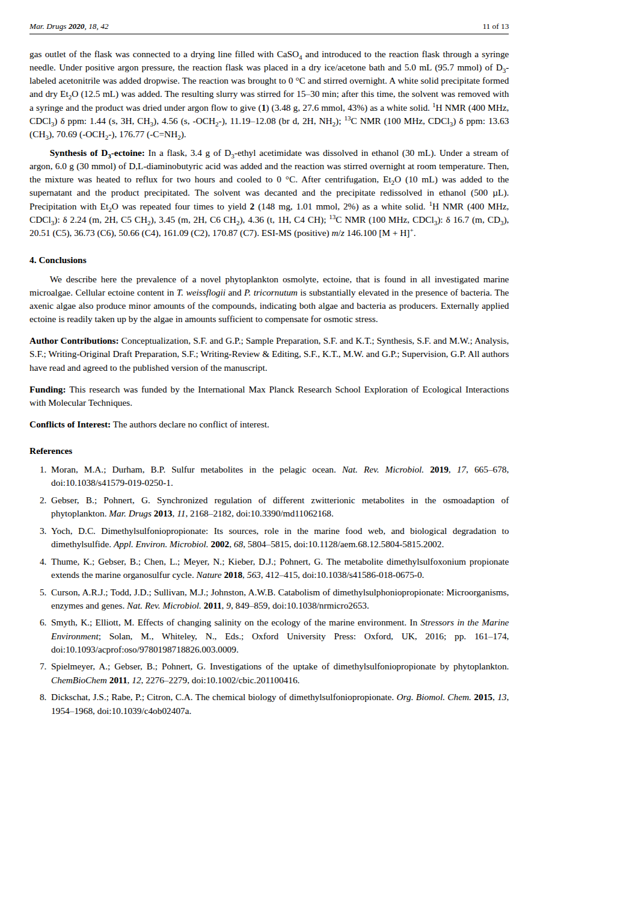Mar. Drugs 2020, 18, 42 11 of 13
gas outlet of the flask was connected to a drying line filled with CaSO4 and introduced to the reaction flask through a syringe needle. Under positive argon pressure, the reaction flask was placed in a dry ice/acetone bath and 5.0 mL (95.7 mmol) of D3-labeled acetonitrile was added dropwise. The reaction was brought to 0 °C and stirred overnight. A white solid precipitate formed and dry Et2O (12.5 mL) was added. The resulting slurry was stirred for 15–30 min; after this time, the solvent was removed with a syringe and the product was dried under argon flow to give (1) (3.48 g, 27.6 mmol, 43%) as a white solid. 1H NMR (400 MHz, CDCl3) δ ppm: 1.44 (s, 3H, CH3), 4.56 (s, -OCH2-), 11.19–12.08 (br d, 2H, NH2); 13C NMR (100 MHz, CDCl3) δ ppm: 13.63 (CH3), 70.69 (-OCH2-), 176.77 (-C=NH2).
Synthesis of D3-ectoine: In a flask, 3.4 g of D3-ethyl acetimidate was dissolved in ethanol (30 mL). Under a stream of argon, 6.0 g (30 mmol) of D,L-diaminobutyric acid was added and the reaction was stirred overnight at room temperature. Then, the mixture was heated to reflux for two hours and cooled to 0 °C. After centrifugation, Et2O (10 mL) was added to the supernatant and the product precipitated. The solvent was decanted and the precipitate redissolved in ethanol (500 µL). Precipitation with Et2O was repeated four times to yield 2 (148 mg, 1.01 mmol, 2%) as a white solid. 1H NMR (400 MHz, CDCl3): δ 2.24 (m, 2H, C5 CH2), 3.45 (m, 2H, C6 CH2), 4.36 (t, 1H, C4 CH); 13C NMR (100 MHz, CDCl3): δ 16.7 (m, CD3), 20.51 (C5), 36.73 (C6), 50.66 (C4), 161.09 (C2), 170.87 (C7). ESI-MS (positive) m/z 146.100 [M + H]+.
4. Conclusions
We describe here the prevalence of a novel phytoplankton osmolyte, ectoine, that is found in all investigated marine microalgae. Cellular ectoine content in T. weissflogii and P. tricornutum is substantially elevated in the presence of bacteria. The axenic algae also produce minor amounts of the compounds, indicating both algae and bacteria as producers. Externally applied ectoine is readily taken up by the algae in amounts sufficient to compensate for osmotic stress.
Author Contributions: Conceptualization, S.F. and G.P.; Sample Preparation, S.F. and K.T.; Synthesis, S.F. and M.W.; Analysis, S.F.; Writing-Original Draft Preparation, S.F.; Writing-Review & Editing, S.F., K.T., M.W. and G.P.; Supervision, G.P. All authors have read and agreed to the published version of the manuscript.
Funding: This research was funded by the International Max Planck Research School Exploration of Ecological Interactions with Molecular Techniques.
Conflicts of Interest: The authors declare no conflict of interest.
References
Moran, M.A.; Durham, B.P. Sulfur metabolites in the pelagic ocean. Nat. Rev. Microbiol. 2019, 17, 665–678, doi:10.1038/s41579-019-0250-1.
Gebser, B.; Pohnert, G. Synchronized regulation of different zwitterionic metabolites in the osmoadaption of phytoplankton. Mar. Drugs 2013, 11, 2168–2182, doi:10.3390/md11062168.
Yoch, D.C. Dimethylsulfoniopropionate: Its sources, role in the marine food web, and biological degradation to dimethylsulfide. Appl. Environ. Microbiol. 2002, 68, 5804–5815, doi:10.1128/aem.68.12.5804-5815.2002.
Thume, K.; Gebser, B.; Chen, L.; Meyer, N.; Kieber, D.J.; Pohnert, G. The metabolite dimethylsulfoxonium propionate extends the marine organosulfur cycle. Nature 2018, 563, 412–415, doi:10.1038/s41586-018-0675-0.
Curson, A.R.J.; Todd, J.D.; Sullivan, M.J.; Johnston, A.W.B. Catabolism of dimethylsulphoniopropionate: Microorganisms, enzymes and genes. Nat. Rev. Microbiol. 2011, 9, 849–859, doi:10.1038/nrmicro2653.
Smyth, K.; Elliott, M. Effects of changing salinity on the ecology of the marine environment. In Stressors in the Marine Environment; Solan, M., Whiteley, N., Eds.; Oxford University Press: Oxford, UK, 2016; pp. 161–174, doi:10.1093/acprof:oso/9780198718826.003.0009.
Spielmeyer, A.; Gebser, B.; Pohnert, G. Investigations of the uptake of dimethylsulfoniopropionate by phytoplankton. ChemBioChem 2011, 12, 2276–2279, doi:10.1002/cbic.201100416.
Dickschat, J.S.; Rabe, P.; Citron, C.A. The chemical biology of dimethylsulfoniopropionate. Org. Biomol. Chem. 2015, 13, 1954–1968, doi:10.1039/c4ob02407a.